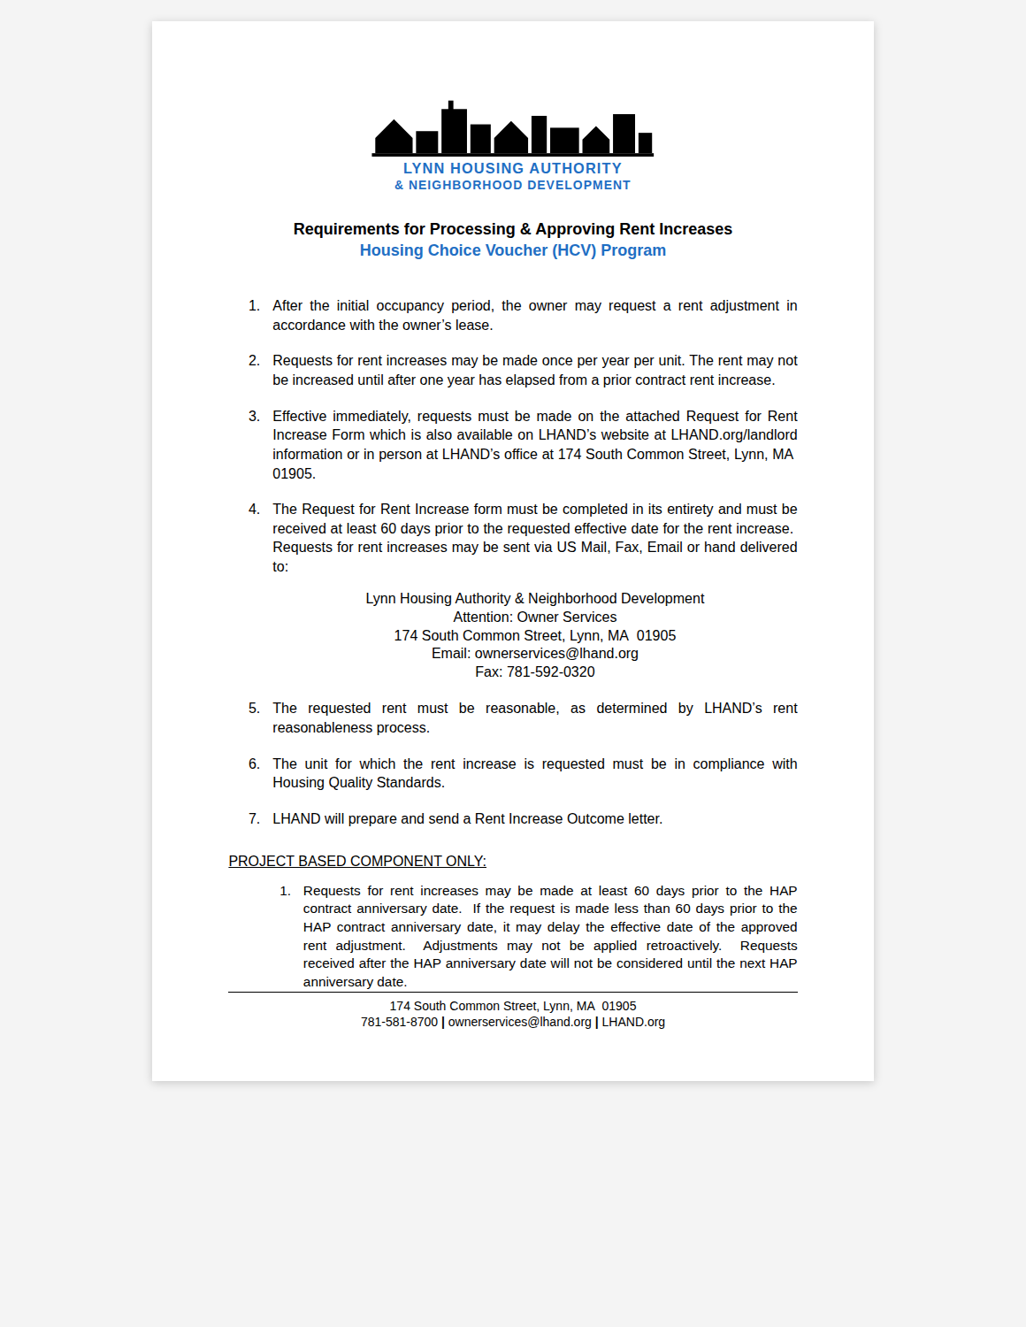LYNN HOUSING AUTHORITY & NEIGHBORHOOD DEVELOPMENT
Requirements for Processing & Approving Rent Increases
Housing Choice Voucher (HCV) Program
After the initial occupancy period, the owner may request a rent adjustment in accordance with the owner’s lease.
Requests for rent increases may be made once per year per unit. The rent may not be increased until after one year has elapsed from a prior contract rent increase.
Effective immediately, requests must be made on the attached Request for Rent Increase Form which is also available on LHAND’s website at LHAND.org/landlord information or in person at LHAND’s office at 174 South Common Street, Lynn, MA 01905.
The Request for Rent Increase form must be completed in its entirety and must be received at least 60 days prior to the requested effective date for the rent increase. Requests for rent increases may be sent via US Mail, Fax, Email or hand delivered to:
Lynn Housing Authority & Neighborhood Development
Attention: Owner Services
174 South Common Street, Lynn, MA 01905
Email: ownerservices@lhand.org
Fax: 781-592-0320
The requested rent must be reasonable, as determined by LHAND’s rent reasonableness process.
The unit for which the rent increase is requested must be in compliance with Housing Quality Standards.
LHAND will prepare and send a Rent Increase Outcome letter.
PROJECT BASED COMPONENT ONLY:
Requests for rent increases may be made at least 60 days prior to the HAP contract anniversary date. If the request is made less than 60 days prior to the HAP contract anniversary date, it may delay the effective date of the approved rent adjustment. Adjustments may not be applied retroactively. Requests received after the HAP anniversary date will not be considered until the next HAP anniversary date.
174 South Common Street, Lynn, MA 01905
781-581-8700 | ownerservices@lhand.org | LHAND.org